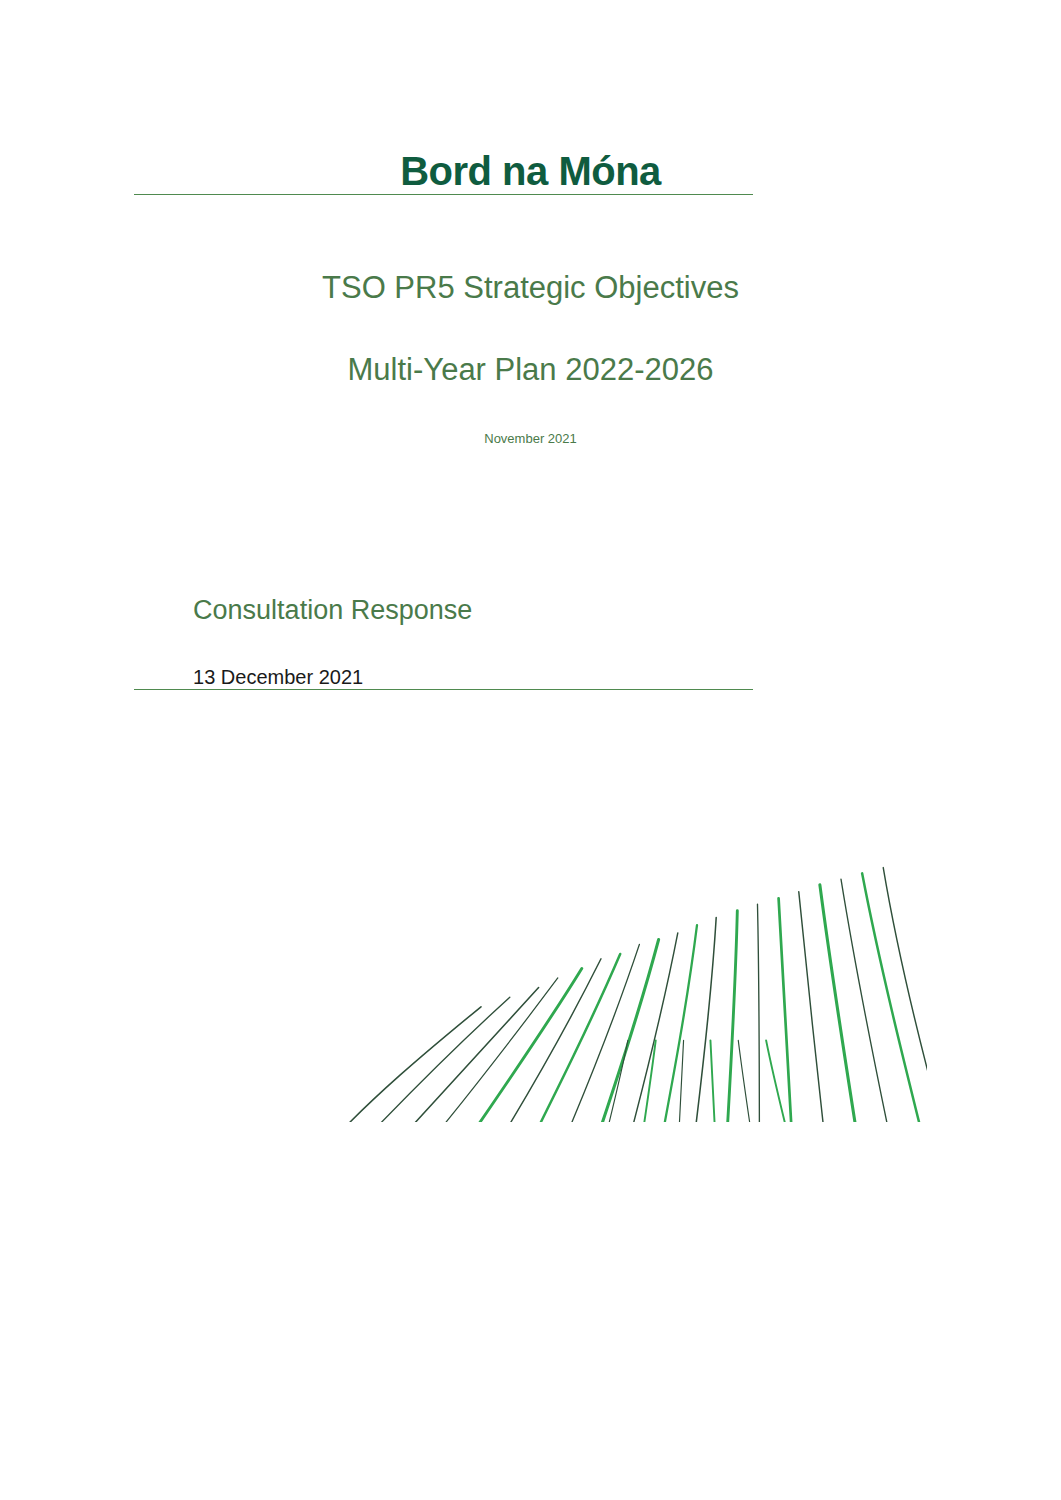Bord na Móna
TSO PR5 Strategic Objectives Multi-Year Plan 2022-2026
November 2021
Consultation Response
13 December 2021